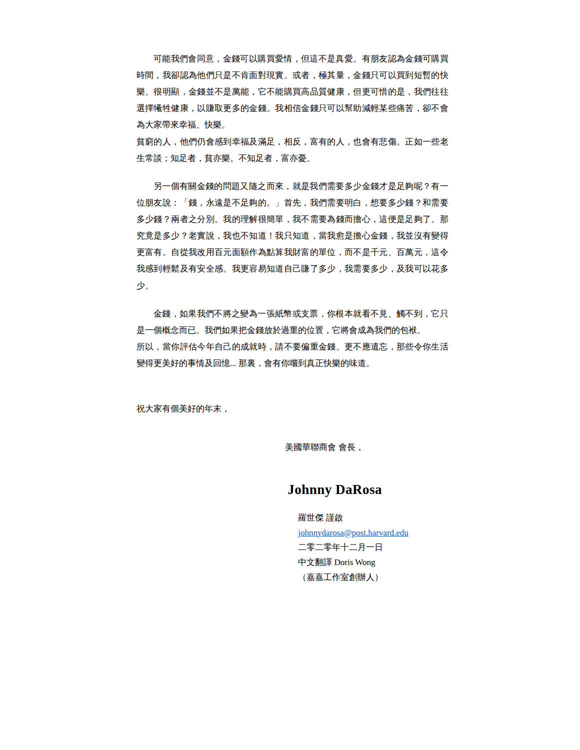可能我們會同意，金錢可以購買愛情，但這不是真愛。有朋友認為金錢可購買時間，我卻認為他們只是不肯面對現實。或者，極其量，金錢只可以買到短暫的快樂。很明顯，金錢並不是萬能，它不能購買高品質健康，但更可惜的是，我們往往選擇犧牲健康，以賺取更多的金錢。我相信金錢只可以幫助減輕某些痛苦，卻不會為大家帶來幸福、快樂。
貧窮的人，他們仍會感到幸福及滿足，相反，富有的人，也會有悲傷。正如一些老生常談；知足者，貧亦樂。不知足者，富亦憂。
另一個有關金錢的問題又隨之而來，就是我們需要多少金錢才是足夠呢？有一位朋友說：「錢，永遠是不足夠的。」首先，我們需要明白，想要多少錢？和需要多少錢？兩者之分別。我的理解很簡單，我不需要為錢而擔心，這便是足夠了。那究竟是多少？老實說，我也不知道！我只知道，當我愈是擔心金錢，我並沒有變得更富有。自從我改用百元面額作為點算我財富的單位，而不是千元、百萬元，這令我感到輕鬆及有安全感。我更容易知道自己賺了多少，我需要多少，及我可以花多少。
金錢，如果我們不將之變為一張紙幣或支票，你根本就看不見、觸不到，它只是一個概念而已。我們如果把金錢放於過重的位置，它將會成為我們的包袱。
所以，當你評估今年自己的成就時，請不要偏重金錢。更不應遺忘，那些令你生活變得更美好的事情及回憶... 那裏，會有你嚐到真正快樂的味道。
祝大家有個美好的年末，
美國華聯商會 會長，
Johnny DaRosa
羅世傑 謹啟
johnnydarosa@post.harvard.edu
二零二零年十二月一日
中文翻譯 Doris Wong
（嘉嘉工作室創辦人）